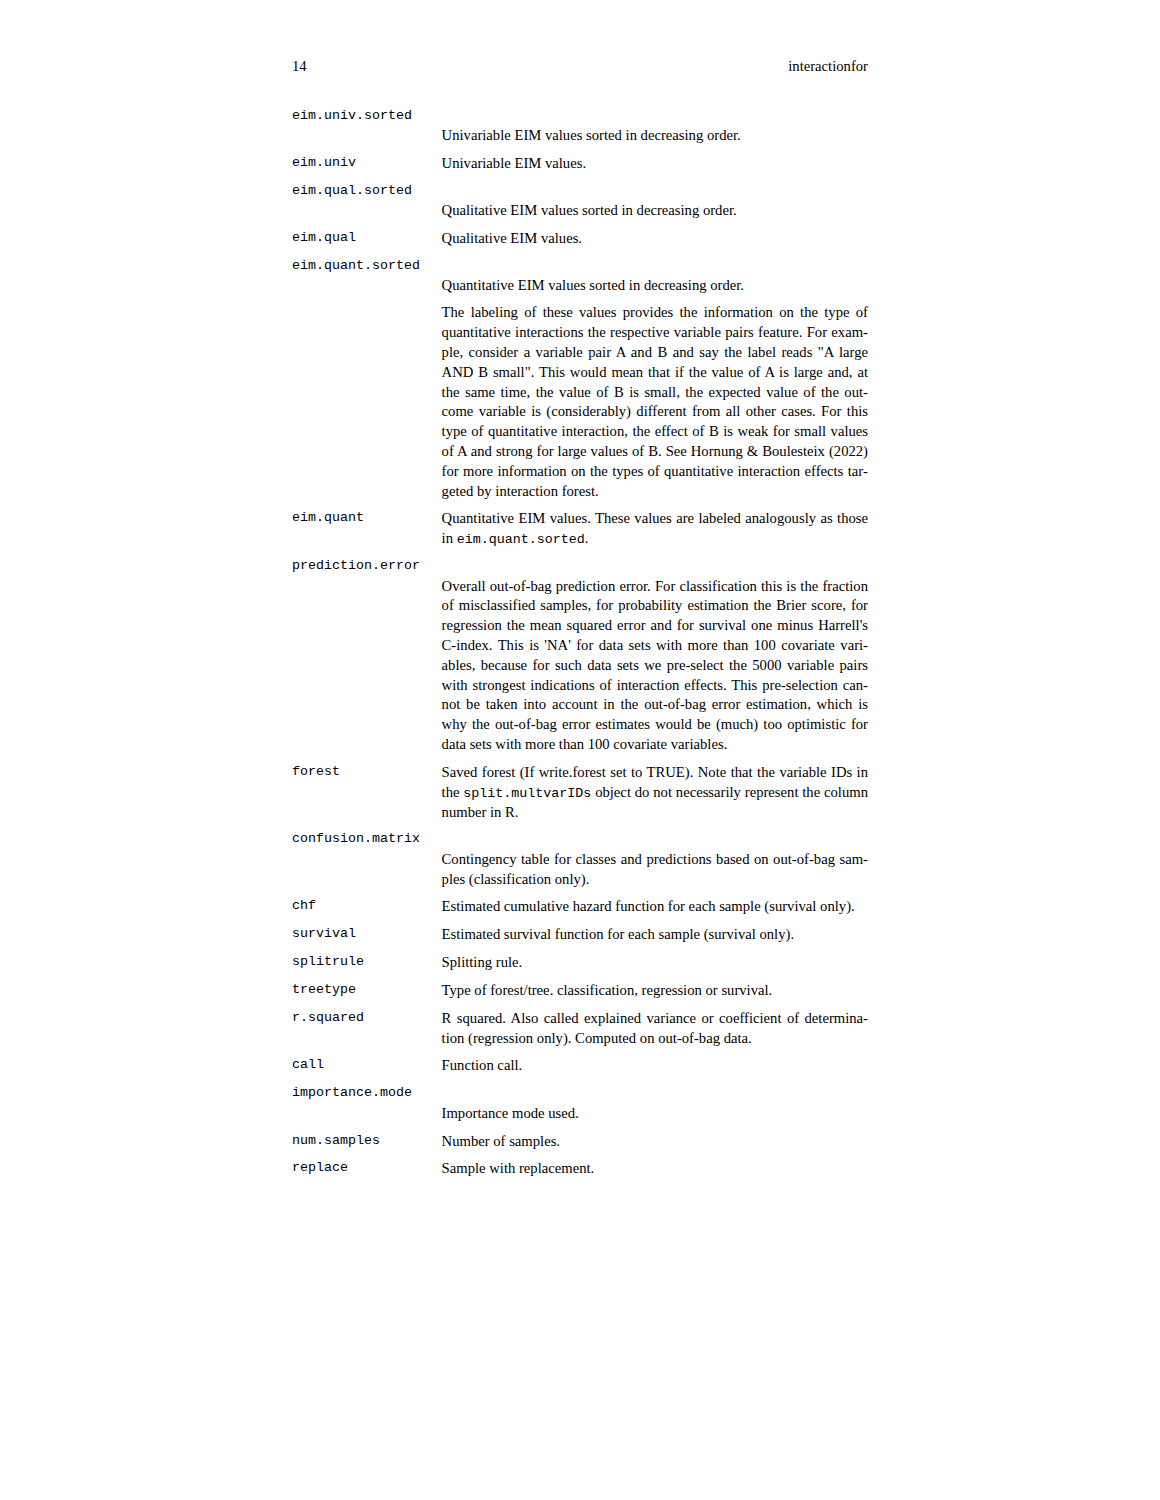14 interactionfor
eim.univ.sorted
Univariable EIM values sorted in decreasing order.
eim.univ
Univariable EIM values.
eim.qual.sorted
Qualitative EIM values sorted in decreasing order.
eim.qual
Qualitative EIM values.
eim.quant.sorted
Quantitative EIM values sorted in decreasing order.
The labeling of these values provides the information on the type of quantitative interactions the respective variable pairs feature. For example, consider a variable pair A and B and say the label reads "A large AND B small". This would mean that if the value of A is large and, at the same time, the value of B is small, the expected value of the outcome variable is (considerably) different from all other cases. For this type of quantitative interaction, the effect of B is weak for small values of A and strong for large values of B. See Hornung & Boulesteix (2022) for more information on the types of quantitative interaction effects targeted by interaction forest.
eim.quant
Quantitative EIM values. These values are labeled analogously as those in eim.quant.sorted.
prediction.error
Overall out-of-bag prediction error. For classification this is the fraction of misclassified samples, for probability estimation the Brier score, for regression the mean squared error and for survival one minus Harrell's C-index. This is 'NA' for data sets with more than 100 covariate variables, because for such data sets we pre-select the 5000 variable pairs with strongest indications of interaction effects. This pre-selection cannot be taken into account in the out-of-bag error estimation, which is why the out-of-bag error estimates would be (much) too optimistic for data sets with more than 100 covariate variables.
forest
Saved forest (If write.forest set to TRUE). Note that the variable IDs in the split.multvarIDs object do not necessarily represent the column number in R.
confusion.matrix
Contingency table for classes and predictions based on out-of-bag samples (classification only).
chf
Estimated cumulative hazard function for each sample (survival only).
survival
Estimated survival function for each sample (survival only).
splitrule
Splitting rule.
treetype
Type of forest/tree. classification, regression or survival.
r.squared
R squared. Also called explained variance or coefficient of determination (regression only). Computed on out-of-bag data.
call
Function call.
importance.mode
Importance mode used.
num.samples
Number of samples.
replace
Sample with replacement.